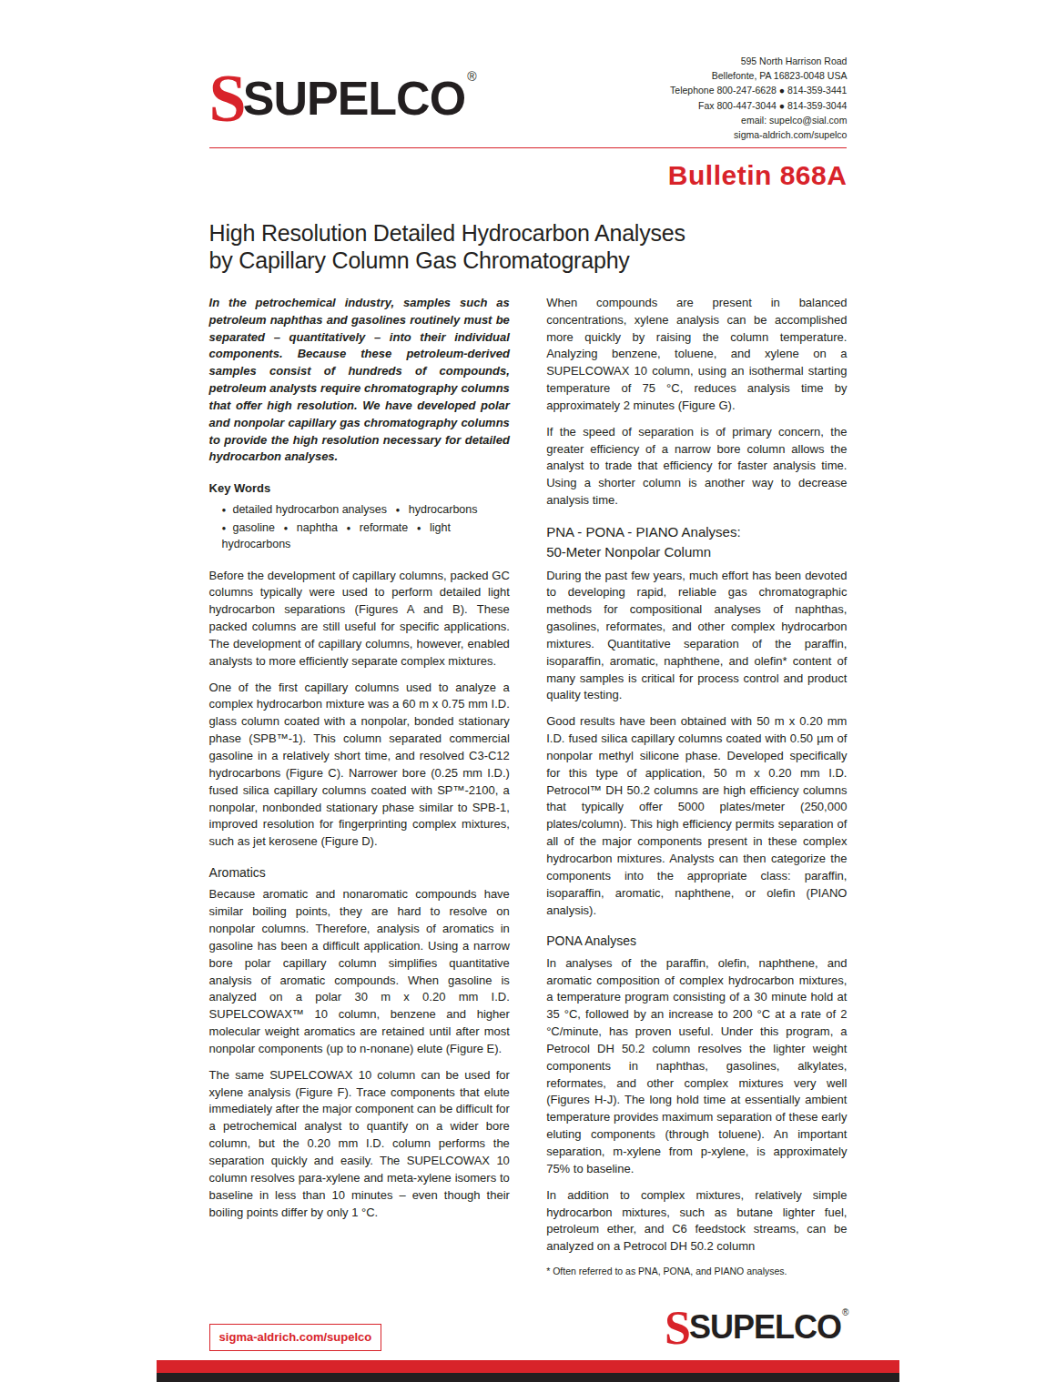SSUPELCO®
595 North Harrison Road
Bellefonte, PA 16823-0048 USA
Telephone 800-247-6628 ● 814-359-3441
Fax 800-447-3044 ● 814-359-3044
email: supelco@sial.com
sigma-aldrich.com/supelco
Bulletin 868A
High Resolution Detailed Hydrocarbon Analyses
by Capillary Column Gas Chromatography
In the petrochemical industry, samples such as petroleum naphthas and gasolines routinely must be separated – quantitatively – into their individual components. Because these petroleum-derived samples consist of hundreds of compounds, petroleum analysts require chromatography columns that offer high resolution. We have developed polar and nonpolar capillary gas chromatography columns to provide the high resolution necessary for detailed hydrocarbon analyses.
Key Words
detailed hydrocarbon analyses ● hydrocarbons
gasoline ● naphtha ● reformate ● light hydrocarbons
Before the development of capillary columns, packed GC columns typically were used to perform detailed light hydrocarbon separations (Figures A and B). These packed columns are still useful for specific applications. The development of capillary columns, however, enabled analysts to more efficiently separate complex mixtures.
One of the first capillary columns used to analyze a complex hydrocarbon mixture was a 60 m x 0.75 mm I.D. glass column coated with a nonpolar, bonded stationary phase (SPB™-1). This column separated commercial gasoline in a relatively short time, and resolved C3-C12 hydrocarbons (Figure C). Narrower bore (0.25 mm I.D.) fused silica capillary columns coated with SP™-2100, a nonpolar, nonbonded stationary phase similar to SPB-1, improved resolution for fingerprinting complex mixtures, such as jet kerosene (Figure D).
Aromatics
Because aromatic and nonaromatic compounds have similar boiling points, they are hard to resolve on nonpolar columns. Therefore, analysis of aromatics in gasoline has been a difficult application. Using a narrow bore polar capillary column simplifies quantitative analysis of aromatic compounds. When gasoline is analyzed on a polar 30 m x 0.20 mm I.D. SUPELCOWAX™ 10 column, benzene and higher molecular weight aromatics are retained until after most nonpolar components (up to n-nonane) elute (Figure E).
The same SUPELCOWAX 10 column can be used for xylene analysis (Figure F). Trace components that elute immediately after the major component can be difficult for a petrochemical analyst to quantify on a wider bore column, but the 0.20 mm I.D. column performs the separation quickly and easily. The SUPELCOWAX 10 column resolves para-xylene and meta-xylene isomers to baseline in less than 10 minutes – even though their boiling points differ by only 1 °C.
When compounds are present in balanced concentrations, xylene analysis can be accomplished more quickly by raising the column temperature. Analyzing benzene, toluene, and xylene on a SUPELCOWAX 10 column, using an isothermal starting temperature of 75 °C, reduces analysis time by approximately 2 minutes (Figure G).
If the speed of separation is of primary concern, the greater efficiency of a narrow bore column allows the analyst to trade that efficiency for faster analysis time. Using a shorter column is another way to decrease analysis time.
PNA - PONA - PIANO Analyses:
50-Meter Nonpolar Column
During the past few years, much effort has been devoted to developing rapid, reliable gas chromatographic methods for compositional analyses of naphthas, gasolines, reformates, and other complex hydrocarbon mixtures. Quantitative separation of the paraffin, isoparaffin, aromatic, naphthene, and olefin* content of many samples is critical for process control and product quality testing.
Good results have been obtained with 50 m x 0.20 mm I.D. fused silica capillary columns coated with 0.50 µm of nonpolar methyl silicone phase. Developed specifically for this type of application, 50 m x 0.20 mm I.D. Petrocol™ DH 50.2 columns are high efficiency columns that typically offer 5000 plates/meter (250,000 plates/column). This high efficiency permits separation of all of the major components present in these complex hydrocarbon mixtures. Analysts can then categorize the components into the appropriate class: paraffin, isoparaffin, aromatic, naphthene, or olefin (PIANO analysis).
PONA Analyses
In analyses of the paraffin, olefin, naphthene, and aromatic composition of complex hydrocarbon mixtures, a temperature program consisting of a 30 minute hold at 35 °C, followed by an increase to 200 °C at a rate of 2 °C/minute, has proven useful. Under this program, a Petrocol DH 50.2 column resolves the lighter weight components in naphthas, gasolines, alkylates, reformates, and other complex mixtures very well (Figures H-J). The long hold time at essentially ambient temperature provides maximum separation of these early eluting components (through toluene). An important separation, m-xylene from p-xylene, is approximately 75% to baseline.
In addition to complex mixtures, relatively simple hydrocarbon mixtures, such as butane lighter fuel, petroleum ether, and C6 feedstock streams, can be analyzed on a Petrocol DH 50.2 column
* Often referred to as PNA, PONA, and PIANO analyses.
sigma-aldrich.com/supelco
SSUPELCO®